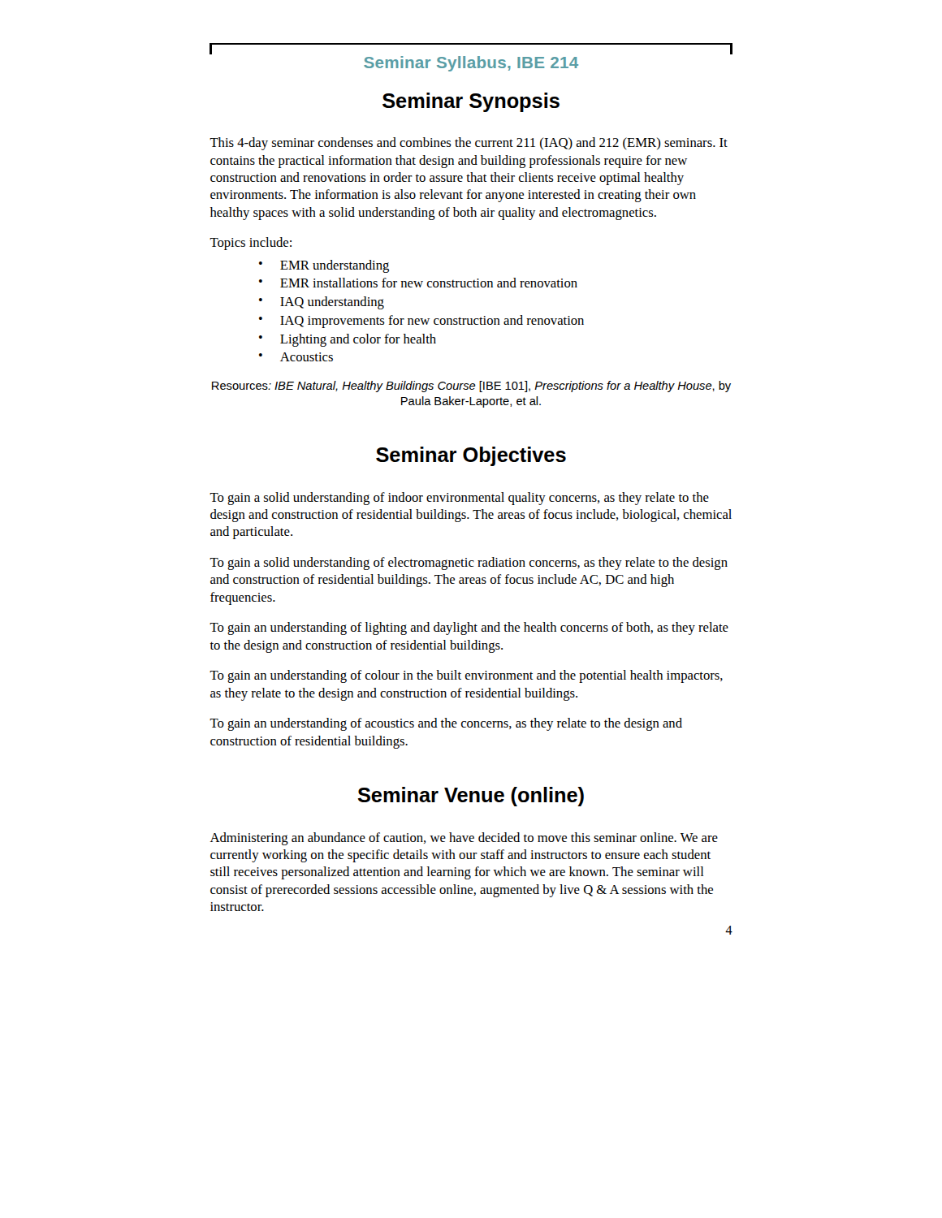Seminar Syllabus, IBE 214
Seminar Synopsis
This 4-day seminar condenses and combines the current 211 (IAQ) and 212 (EMR) seminars. It contains the practical information that design and building professionals require for new construction and renovations in order to assure that their clients receive optimal healthy environments. The information is also relevant for anyone interested in creating their own healthy spaces with a solid understanding of both air quality and electromagnetics.
Topics include:
EMR understanding
EMR installations for new construction and renovation
IAQ understanding
IAQ improvements for new construction and renovation
Lighting and color for health
Acoustics
Resources: IBE Natural, Healthy Buildings Course [IBE 101], Prescriptions for a Healthy House, by Paula Baker-Laporte, et al.
Seminar Objectives
To gain a solid understanding of indoor environmental quality concerns, as they relate to the design and construction of residential buildings. The areas of focus include, biological, chemical and particulate.
To gain a solid understanding of electromagnetic radiation concerns, as they relate to the design and construction of residential buildings. The areas of focus include AC, DC and high frequencies.
To gain an understanding of lighting and daylight and the health concerns of both, as they relate to the design and construction of residential buildings.
To gain an understanding of colour in the built environment and the potential health impactors, as they relate to the design and construction of residential buildings.
To gain an understanding of acoustics and the concerns, as they relate to the design and construction of residential buildings.
Seminar Venue (online)
Administering an abundance of caution, we have decided to move this seminar online. We are currently working on the specific details with our staff and instructors to ensure each student still receives personalized attention and learning for which we are known. The seminar will consist of prerecorded sessions accessible online, augmented by live Q & A sessions with the instructor.
4